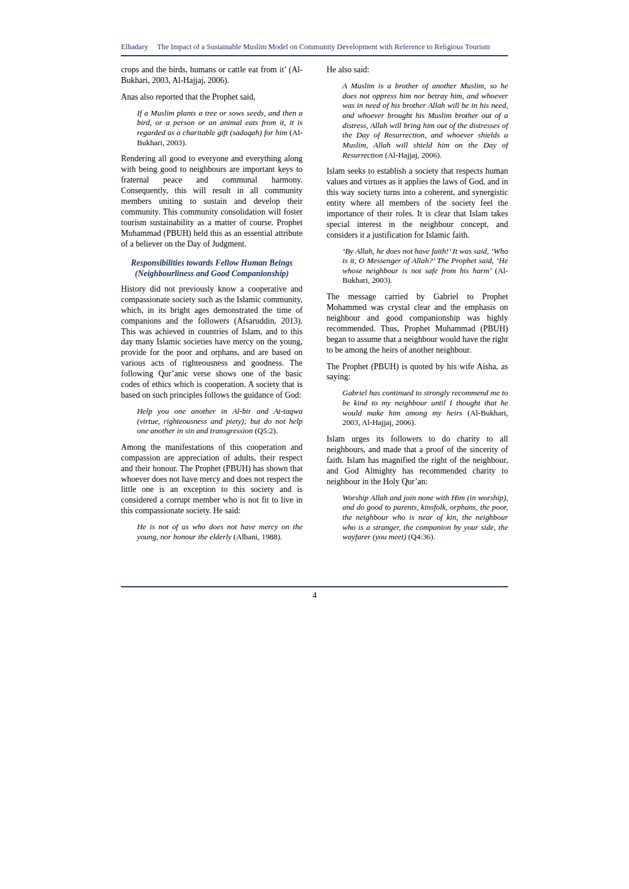Elhadary The Impact of a Sustainable Muslim Model on Community Development with Reference to Religious Tourism
crops and the birds, humans or cattle eat from it’ (Al-Bukhari, 2003, Al-Hajjaj, 2006).
Anas also reported that the Prophet said,
If a Muslim plants a tree or sows seeds, and then a bird, or a person or an animal eats from it, it is regarded as a charitable gift (sadaqah) for him (Al-Bukhari, 2003).
Rendering all good to everyone and everything along with being good to neighbours are important keys to fraternal peace and communal harmony. Consequently, this will result in all community members uniting to sustain and develop their community. This community consolidation will foster tourism sustainability as a matter of course. Prophet Muhammad (PBUH) held this as an essential attribute of a believer on the Day of Judgment.
Responsibilities towards Fellow Human Beings (Neighbourliness and Good Companionship)
History did not previously know a cooperative and compassionate society such as the Islamic community, which, in its bright ages demonstrated the time of companions and the followers (Afsaruddin, 2013). This was achieved in countries of Islam, and to this day many Islamic societies have mercy on the young, provide for the poor and orphans, and are based on various acts of righteousness and goodness. The following Qur’anic verse shows one of the basic codes of ethics which is cooperation. A society that is based on such principles follows the guidance of God:
Help you one another in Al-bir and At-taqwa (virtue, righteousness and piety); but do not help one another in sin and transgression (Q5:2).
Among the manifestations of this cooperation and compassion are appreciation of adults, their respect and their honour. The Prophet (PBUH) has shown that whoever does not have mercy and does not respect the little one is an exception to this society and is considered a corrupt member who is not fit to live in this compassionate society. He said:
He is not of us who does not have mercy on the young, nor honour the elderly (Albani, 1988).
He also said:
A Muslim is a brother of another Muslim, so he does not oppress him nor betray him, and whoever was in need of his brother Allah will be in his need, and whoever brought his Muslim brother out of a distress, Allah will bring him out of the distresses of the Day of Resurrection, and whoever shields a Muslim, Allah will shield him on the Day of Resurrection (Al-Hajjaj, 2006).
Islam seeks to establish a society that respects human values and virtues as it applies the laws of God, and in this way society turns into a coherent, and synergistic entity where all members of the society feel the importance of their roles. It is clear that Islam takes special interest in the neighbour concept, and considers it a justification for Islamic faith.
‘By Allah, he does not have faith!’ It was said, ‘Who is it, O Messenger of Allah?’ The Prophet said, ‘He whose neighbour is not safe from his harm’ (Al-Bukhari, 2003).
The message carried by Gabriel to Prophet Mohammed was crystal clear and the emphasis on neighbour and good companionship was highly recommended. Thus, Prophet Muhammad (PBUH) began to assume that a neighbour would have the right to be among the heirs of another neighbour.
The Prophet (PBUH) is quoted by his wife Aisha, as saying:
Gabriel has continued to strongly recommend me to be kind to my neighbour until I thought that he would make him among my heirs (Al-Bukhari, 2003, Al-Hajjaj, 2006).
Islam urges its followers to do charity to all neighbours, and made that a proof of the sincerity of faith. Islam has magnified the right of the neighbour, and God Almighty has recommended charity to neighbour in the Holy Qur’an:
Worship Allah and join none with Him (in worship), and do good to parents, kinsfolk, orphans, the poor, the neighbour who is near of kin, the neighbour who is a stranger, the companion by your side, the wayfarer (you meet) (Q4:36).
4